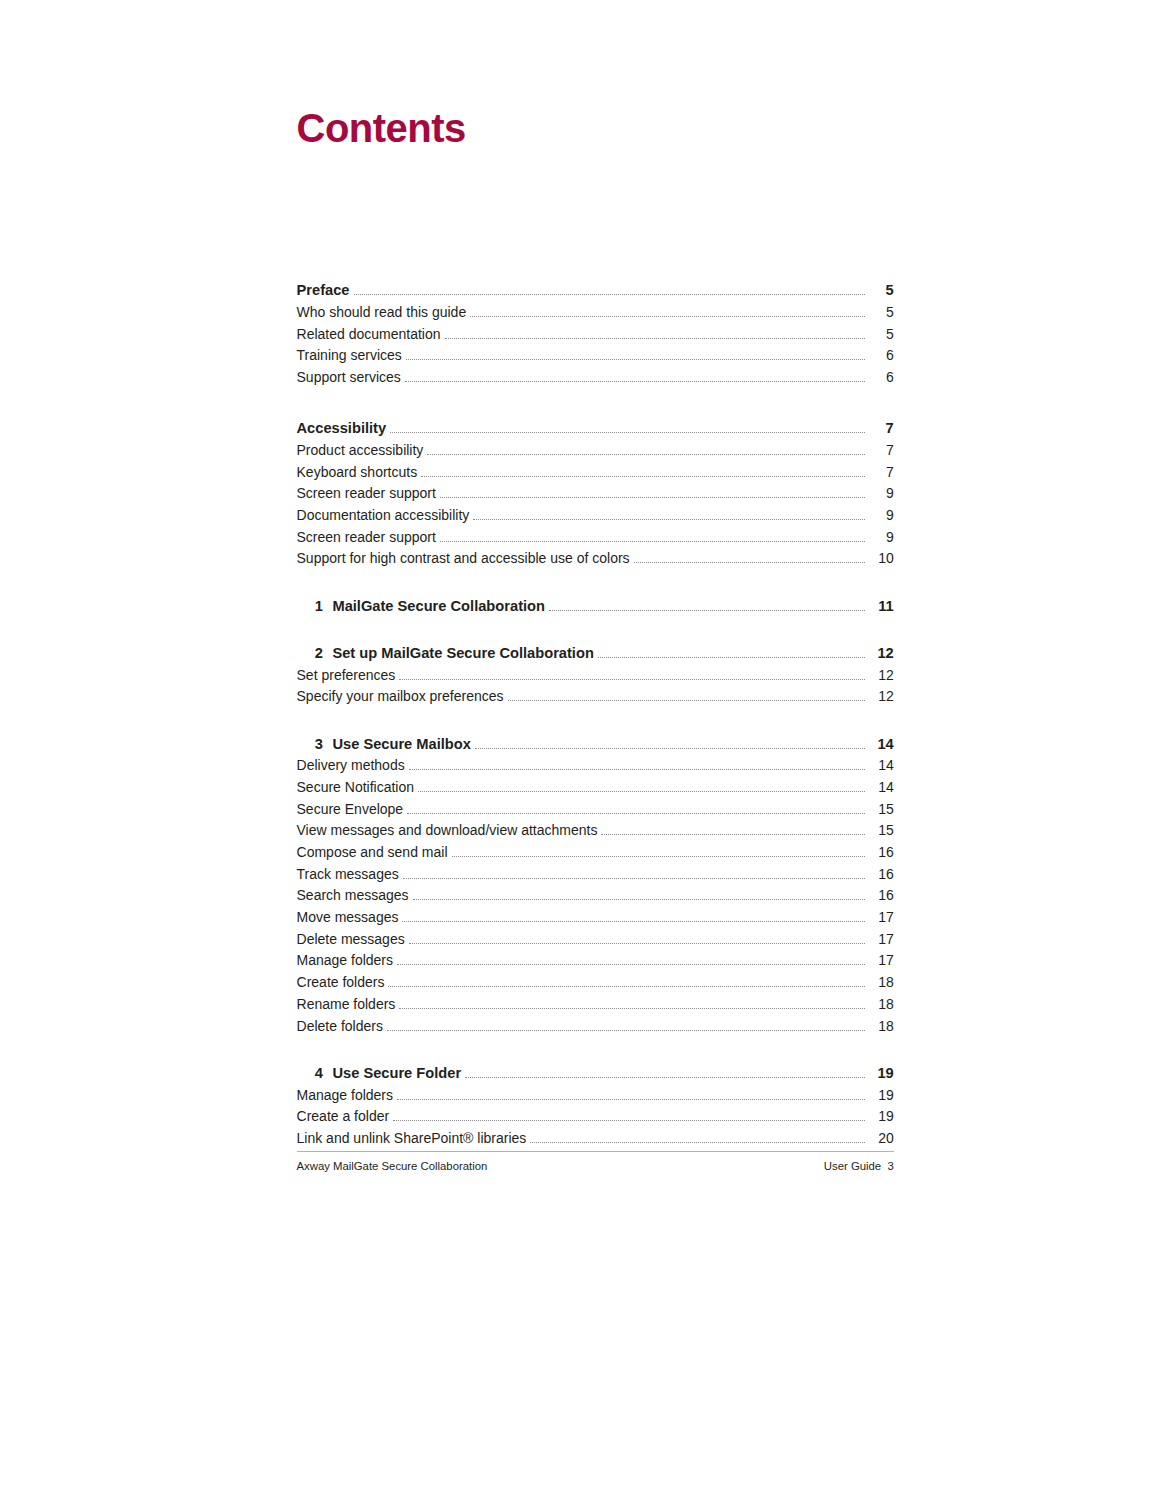Contents
Preface 5
Who should read this guide 5
Related documentation 5
Training services 6
Support services 6
Accessibility 7
Product accessibility 7
Keyboard shortcuts 7
Screen reader support 9
Documentation accessibility 9
Screen reader support 9
Support for high contrast and accessible use of colors 10
1 MailGate Secure Collaboration 11
2 Set up MailGate Secure Collaboration 12
Set preferences 12
Specify your mailbox preferences 12
3 Use Secure Mailbox 14
Delivery methods 14
Secure Notification 14
Secure Envelope 15
View messages and download/view attachments 15
Compose and send mail 16
Track messages 16
Search messages 16
Move messages 17
Delete messages 17
Manage folders 17
Create folders 18
Rename folders 18
Delete folders 18
4 Use Secure Folder 19
Manage folders 19
Create a folder 19
Link and unlink SharePoint® libraries 20
Axway MailGate Secure Collaboration User Guide 3